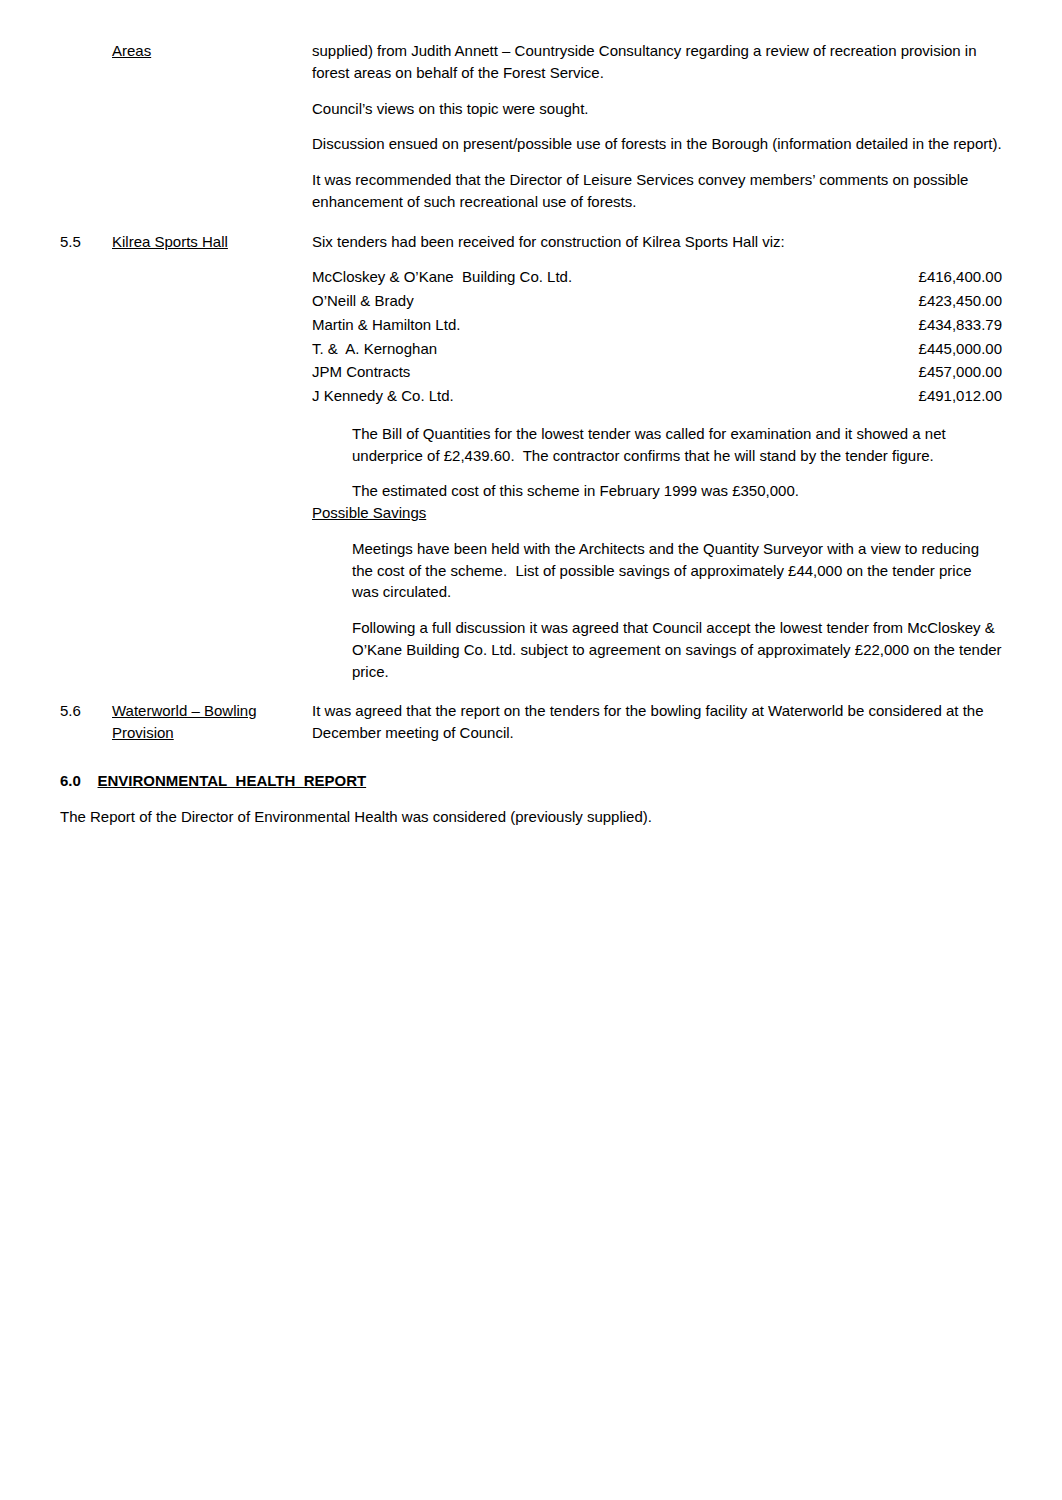Areas
supplied) from Judith Annett – Countryside Consultancy regarding a review of recreation provision in forest areas on behalf of the Forest Service.
Council’s views on this topic were sought.
Discussion ensued on present/possible use of forests in the Borough (information detailed in the report).
It was recommended that the Director of Leisure Services convey members’ comments on possible enhancement of such recreational use of forests.
5.5
Kilrea Sports Hall
Six tenders had been received for construction of Kilrea Sports Hall viz:
| McCloskey & O’Kane Building Co. Ltd. | £416,400.00 |
| O’Neill & Brady | £423,450.00 |
| Martin & Hamilton Ltd. | £434,833.79 |
| T. & A. Kernoghan | £445,000.00 |
| JPM Contracts | £457,000.00 |
| J Kennedy & Co. Ltd. | £491,012.00 |
The Bill of Quantities for the lowest tender was called for examination and it showed a net underprice of £2,439.60. The contractor confirms that he will stand by the tender figure.
The estimated cost of this scheme in February 1999 was £350,000.
Possible Savings
Meetings have been held with the Architects and the Quantity Surveyor with a view to reducing the cost of the scheme. List of possible savings of approximately £44,000 on the tender price was circulated.
Following a full discussion it was agreed that Council accept the lowest tender from McCloskey & O’Kane Building Co. Ltd. subject to agreement on savings of approximately £22,000 on the tender price.
5.6
Waterworld – Bowling Provision
It was agreed that the report on the tenders for the bowling facility at Waterworld be considered at the December meeting of Council.
6.0 ENVIRONMENTAL HEALTH REPORT
The Report of the Director of Environmental Health was considered (previously supplied).